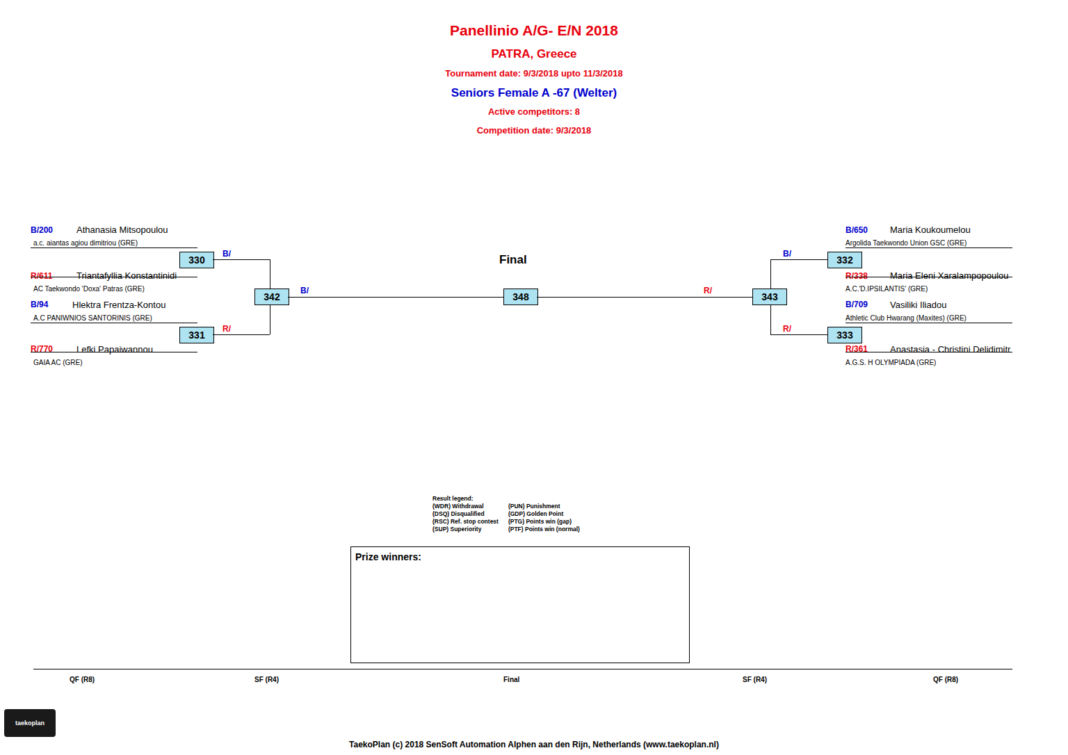Panellinio A/G- E/N 2018
PATRA, Greece
Tournament date: 9/3/2018 upto 11/3/2018
Seniors Female A -67 (Welter)
Active competitors: 8
Competition date: 9/3/2018
B/200
Athanasia Mitsopoulou
a.c. aiantas agiou dimitriou (GRE)
R/611
Triantafyllia Konstantinidi
AC Taekwondo 'Doxa' Patras (GRE)
330
B/
B/94
Hlektra Frentza-Kontou
A.C PANIWNIOS SANTORINIS (GRE)
R/770
Lefki Papaiwannou
GAIA AC (GRE)
331
R/
342
B/
Final
348
B/650
Maria Koukoumelou
Argolida Taekwondo Union GSC (GRE)
R/338
Maria Eleni Xaralampopoulou
A.C.'D.IPSILANTIS' (GRE)
332
B/
B/709
Vasiliki Iliadou
Athletic Club Hwarang (Maxites) (GRE)
R/361
Anastasia - Christini Delidimitr
A.G.S. H OLYMPIADA (GRE)
333
R/
343
R/
Result legend:
| (WDR) Withdrawal | (PUN) Punishment |
| (DSQ) Disqualified | (GDP) Golden Point |
| (RSC) Ref. stop contest | (PTG) Points win (gap) |
| (SUP) Superiority | (PTF) Points win (normal) |
Prize winners:
QF (R8)
SF (R4)
Final
SF (R4)
QF (R8)
taekoplan
TaekoPlan (c) 2018 SenSoft Automation Alphen aan den Rijn, Netherlands (www.taekoplan.nl)